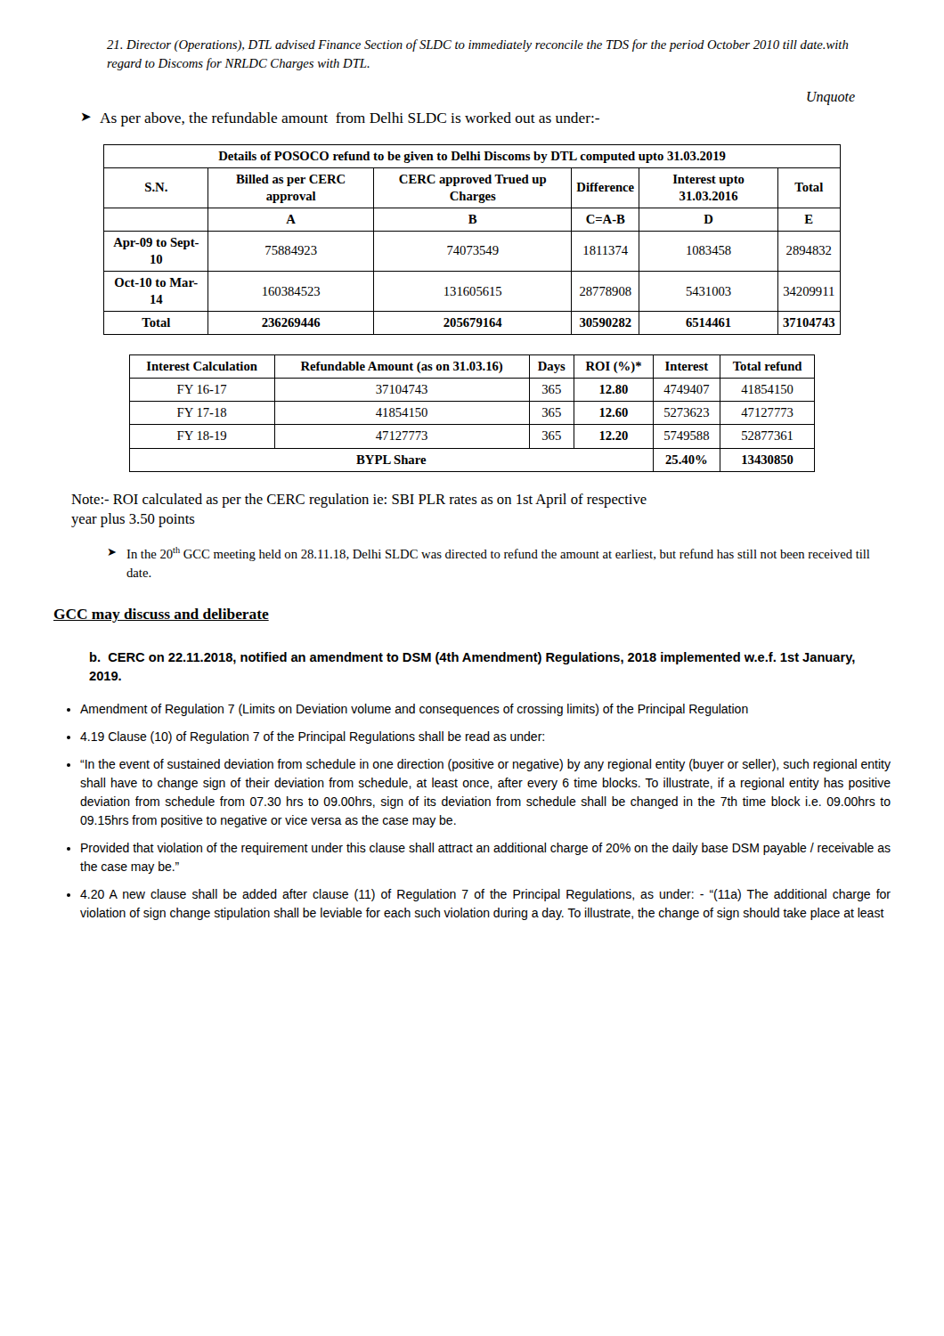21. Director (Operations), DTL advised Finance Section of SLDC to immediately reconcile the TDS for the period October 2010 till date.with regard to Discoms for NRLDC Charges with DTL.
Unquote
As per above, the refundable amount from Delhi SLDC is worked out as under:-
| Details of POSOCO refund to be given to Delhi Discoms by DTL computed upto 31.03.2019 |
| --- |
| S.N. | Billed as per CERC approval | CERC approved Trued up Charges | Difference | Interest upto 31.03.2016 | Total |
| | A | B | C=A-B | D | E |
| Apr-09 to Sept-10 | 75884923 | 74073549 | 1811374 | 1083458 | 2894832 |
| Oct-10 to Mar-14 | 160384523 | 131605615 | 28778908 | 5431003 | 34209911 |
| Total | 236269446 | 205679164 | 30590282 | 6514461 | 37104743 |
| Interest Calculation | Refundable Amount (as on 31.03.16) | Days | ROI (%)* | Interest | Total refund |
| --- | --- | --- | --- | --- | --- |
| FY 16-17 | 37104743 | 365 | 12.80 | 4749407 | 41854150 |
| FY 17-18 | 41854150 | 365 | 12.60 | 5273623 | 47127773 |
| FY 18-19 | 47127773 | 365 | 12.20 | 5749588 | 52877361 |
| BYPL Share | 25.40% | 13430850 |
Note:- ROI calculated as per the CERC regulation ie: SBI PLR rates as on 1st April of respective
year plus 3.50 points
In the 20th GCC meeting held on 28.11.18, Delhi SLDC was directed to refund the amount at earliest, but refund has still not been received till date.
GCC may discuss and deliberate
b. CERC on 22.11.2018, notified an amendment to DSM (4th Amendment) Regulations, 2018 implemented w.e.f. 1st January, 2019.
Amendment of Regulation 7 (Limits on Deviation volume and consequences of crossing limits) of the Principal Regulation
4.19 Clause (10) of Regulation 7 of the Principal Regulations shall be read as under:
“In the event of sustained deviation from schedule in one direction (positive or negative) by any regional entity (buyer or seller), such regional entity shall have to change sign of their deviation from schedule, at least once, after every 6 time blocks. To illustrate, if a regional entity has positive deviation from schedule from 07.30 hrs to 09.00hrs, sign of its deviation from schedule shall be changed in the 7th time block i.e. 09.00hrs to 09.15hrs from positive to negative or vice versa as the case may be.
Provided that violation of the requirement under this clause shall attract an additional charge of 20% on the daily base DSM payable / receivable as the case may be.”
4.20 A new clause shall be added after clause (11) of Regulation 7 of the Principal Regulations, as under: - “(11a) The additional charge for violation of sign change stipulation shall be leviable for each such violation during a day. To illustrate, the change of sign should take place at least